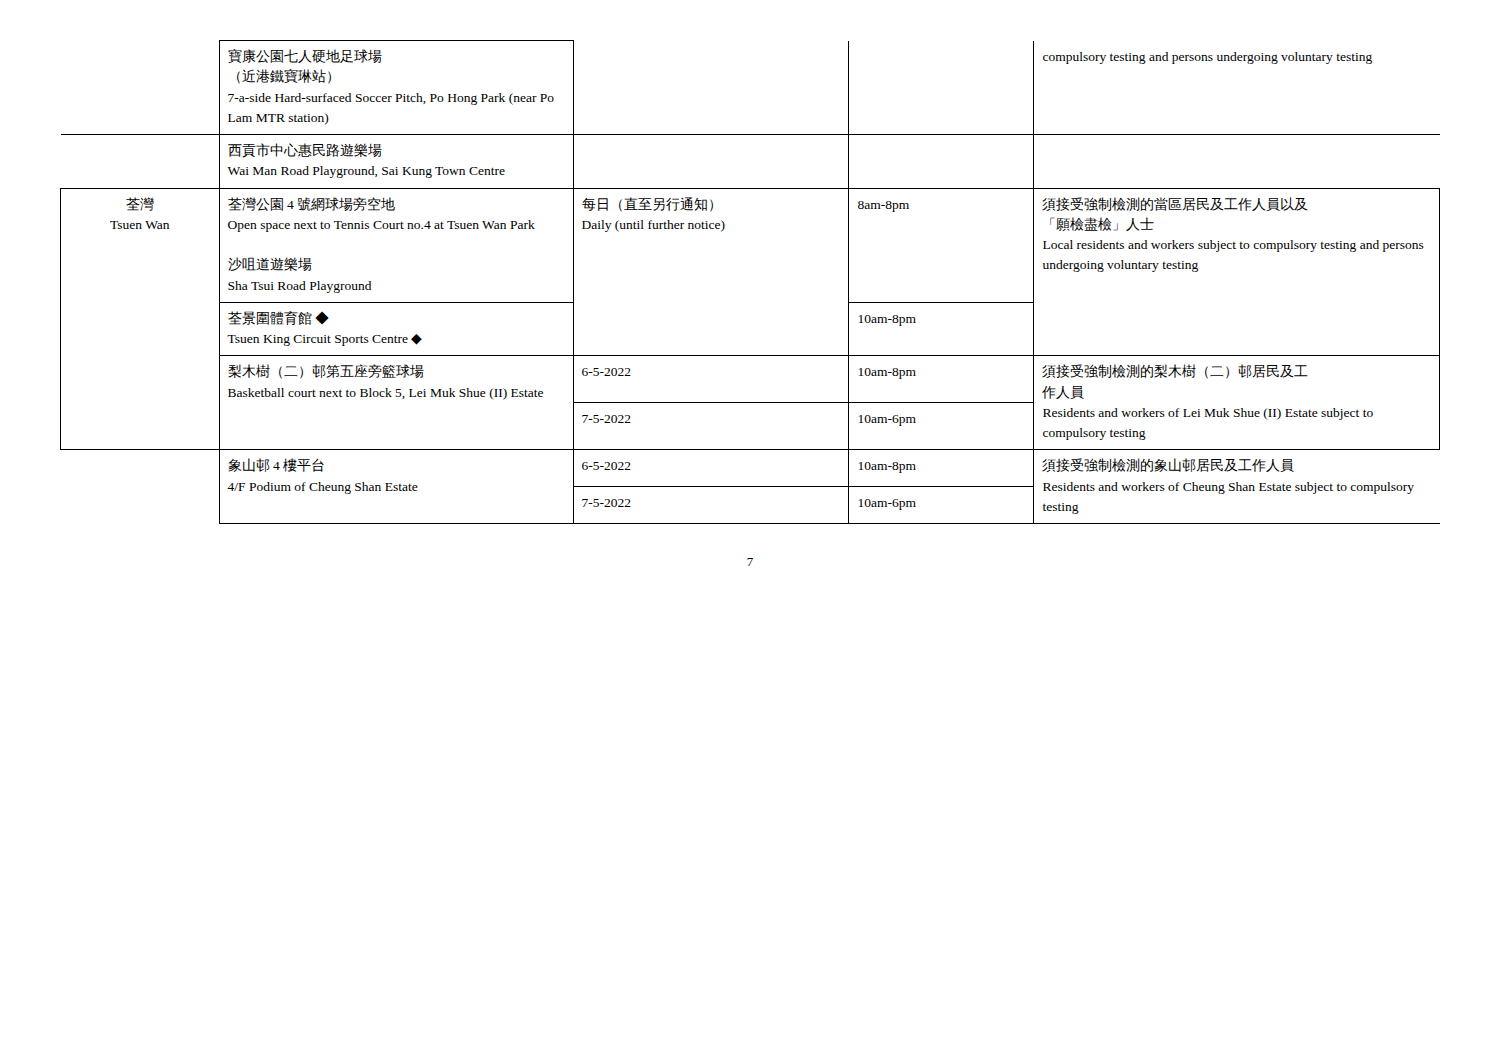| | 寶康公園七人硬地足球場 （近港鐵寶琳站） 7-a-side Hard-surfaced Soccer Pitch, Po Hong Park (near Po Lam MTR station) | | | compulsory testing and persons undergoing voluntary testing |
| | 西貢市中心惠民路遊樂場 Wai Man Road Playground, Sai Kung Town Centre | | | |
| 荃灣 Tsuen Wan | 荃灣公園 4 號網球場旁空地 Open space next to Tennis Court no.4 at Tsuen Wan Park 沙咀道遊樂場 Sha Tsui Road Playground | 每日（直至另行通知） Daily (until further notice) | 8am-8pm | 須接受強制檢測的當區居民及工作人員以及 「願檢盡檢」人士 Local residents and workers subject to compulsory testing and persons undergoing voluntary testing |
| 荃景圍體育館 ◆ Tsuen King Circuit Sports Centre ◆ | 10am-8pm |
| 梨木樹（二）邨第五座旁籃球場 Basketball court next to Block 5, Lei Muk Shue (II) Estate | 6-5-2022 | 10am-8pm | 須接受強制檢測的梨木樹（二）邨居民及工 作人員 Residents and workers of Lei Muk Shue (II) Estate subject to compulsory testing |
| 7-5-2022 | 10am-6pm |
| | 象山邨 4 樓平台 4/F Podium of Cheung Shan Estate | 6-5-2022 | 10am-8pm | 須接受強制檢測的象山邨居民及工作人員 Residents and workers of Cheung Shan Estate subject to compulsory testing |
| | 7-5-2022 | 10am-6pm |
7